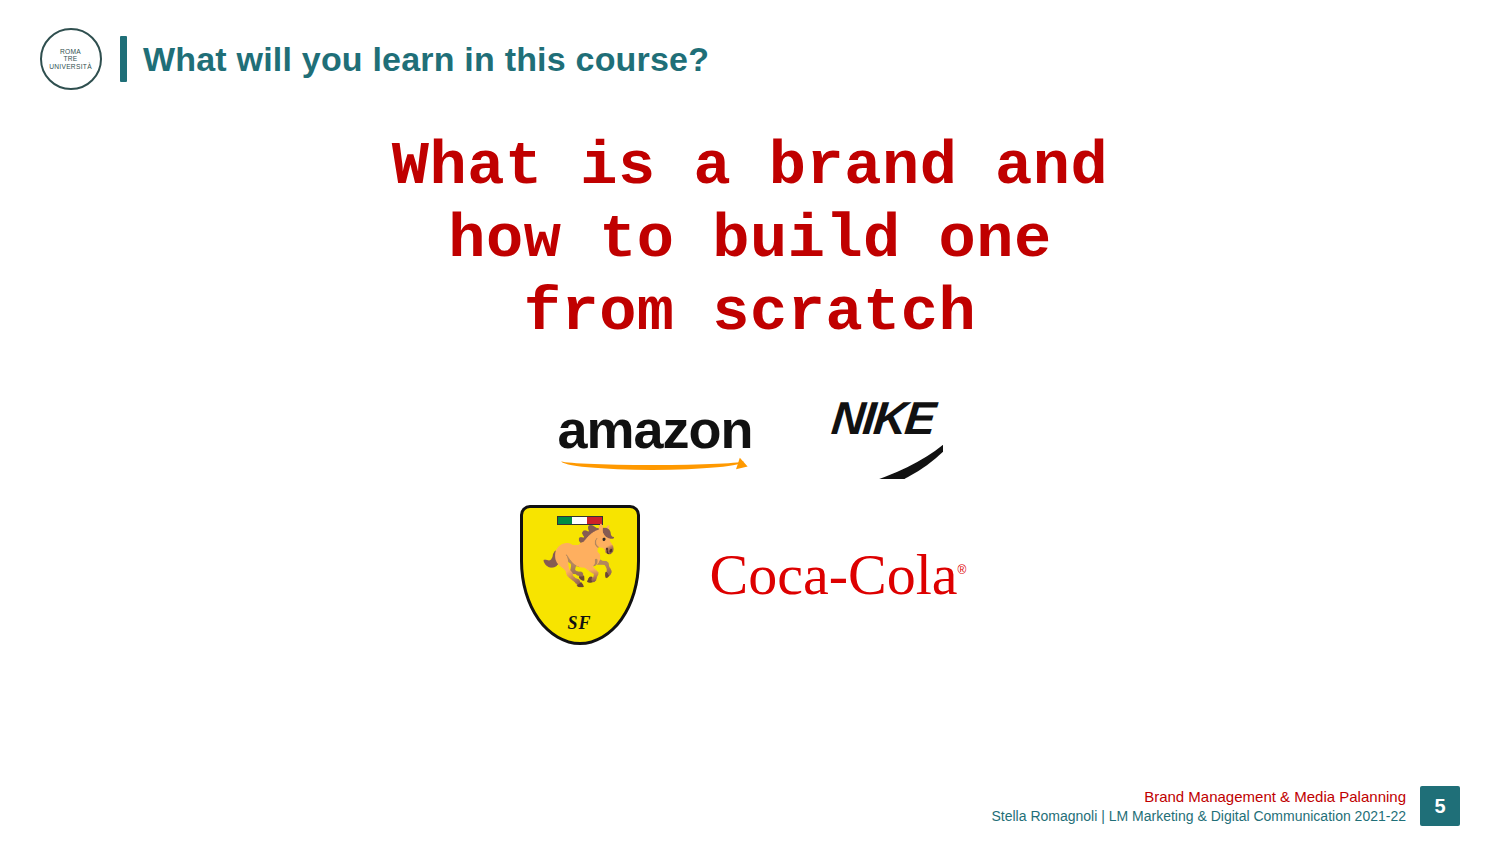ROMA
TRE
UNIVERSITÀ
What will you learn in this course?
What is a brand and how to build one from scratch
amazon
NIKE
🐎
SF
Coca-Cola®
Brand Management & Media Palanning
Stella Romagnoli | LM Marketing & Digital Communication 2021-22
5